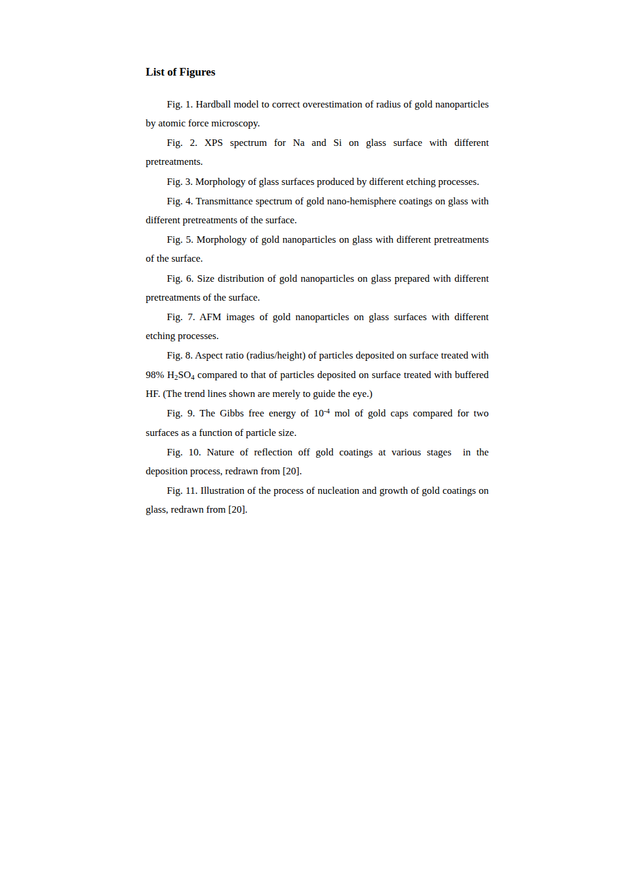List of Figures
Fig. 1. Hardball model to correct overestimation of radius of gold nanoparticles by atomic force microscopy.
Fig. 2. XPS spectrum for Na and Si on glass surface with different pretreatments.
Fig. 3. Morphology of glass surfaces produced by different etching processes.
Fig. 4. Transmittance spectrum of gold nano-hemisphere coatings on glass with different pretreatments of the surface.
Fig. 5. Morphology of gold nanoparticles on glass with different pretreatments of the surface.
Fig. 6. Size distribution of gold nanoparticles on glass prepared with different pretreatments of the surface.
Fig. 7. AFM images of gold nanoparticles on glass surfaces with different etching processes.
Fig. 8. Aspect ratio (radius/height) of particles deposited on surface treated with 98% H2SO4 compared to that of particles deposited on surface treated with buffered HF. (The trend lines shown are merely to guide the eye.)
Fig. 9. The Gibbs free energy of 10-4 mol of gold caps compared for two surfaces as a function of particle size.
Fig. 10. Nature of reflection off gold coatings at various stages in the deposition process, redrawn from [20].
Fig. 11. Illustration of the process of nucleation and growth of gold coatings on glass, redrawn from [20].